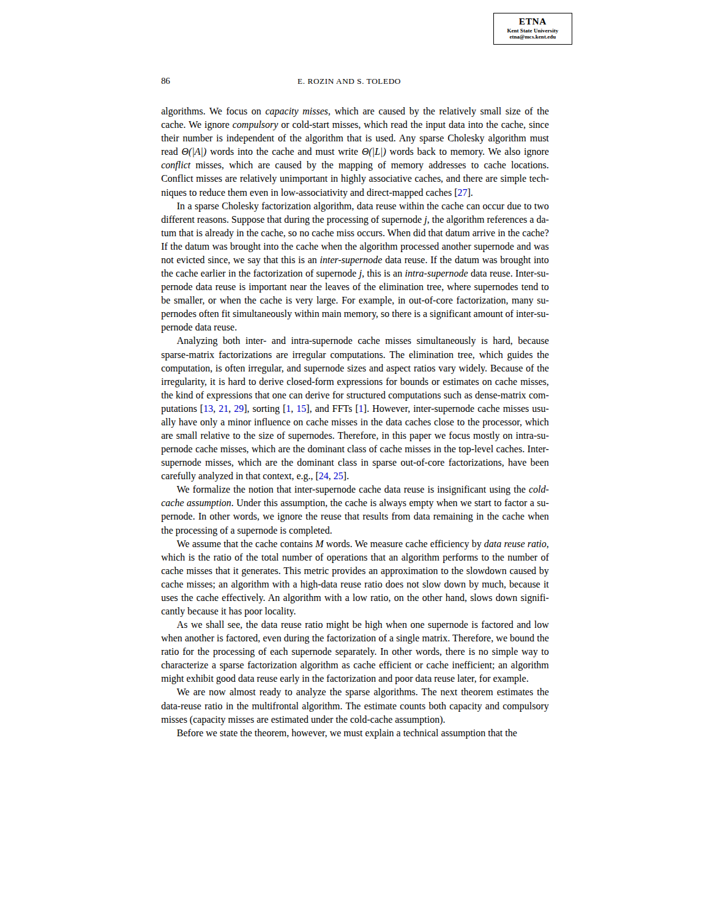ETNA
Kent State University
etna@mcs.kent.edu
86 E. ROZIN AND S. TOLEDO
algorithms. We focus on capacity misses, which are caused by the relatively small size of the cache. We ignore compulsory or cold-start misses, which read the input data into the cache, since their number is independent of the algorithm that is used. Any sparse Cholesky algorithm must read Θ(|A|) words into the cache and must write Θ(|L|) words back to memory. We also ignore conflict misses, which are caused by the mapping of memory addresses to cache locations. Conflict misses are relatively unimportant in highly associative caches, and there are simple techniques to reduce them even in low-associativity and direct-mapped caches [27].
In a sparse Cholesky factorization algorithm, data reuse within the cache can occur due to two different reasons. Suppose that during the processing of supernode j, the algorithm references a datum that is already in the cache, so no cache miss occurs. When did that datum arrive in the cache? If the datum was brought into the cache when the algorithm processed another supernode and was not evicted since, we say that this is an inter-supernode data reuse. If the datum was brought into the cache earlier in the factorization of supernode j, this is an intra-supernode data reuse. Inter-supernode data reuse is important near the leaves of the elimination tree, where supernodes tend to be smaller, or when the cache is very large. For example, in out-of-core factorization, many supernodes often fit simultaneously within main memory, so there is a significant amount of inter-supernode data reuse.
Analyzing both inter- and intra-supernode cache misses simultaneously is hard, because sparse-matrix factorizations are irregular computations. The elimination tree, which guides the computation, is often irregular, and supernode sizes and aspect ratios vary widely. Because of the irregularity, it is hard to derive closed-form expressions for bounds or estimates on cache misses, the kind of expressions that one can derive for structured computations such as dense-matrix computations [13, 21, 29], sorting [1, 15], and FFTs [1]. However, inter-supernode cache misses usually have only a minor influence on cache misses in the data caches close to the processor, which are small relative to the size of supernodes. Therefore, in this paper we focus mostly on intra-supernode cache misses, which are the dominant class of cache misses in the top-level caches. Inter-supernode misses, which are the dominant class in sparse out-of-core factorizations, have been carefully analyzed in that context, e.g., [24, 25].
We formalize the notion that inter-supernode cache data reuse is insignificant using the cold-cache assumption. Under this assumption, the cache is always empty when we start to factor a supernode. In other words, we ignore the reuse that results from data remaining in the cache when the processing of a supernode is completed.
We assume that the cache contains M words. We measure cache efficiency by data reuse ratio, which is the ratio of the total number of operations that an algorithm performs to the number of cache misses that it generates. This metric provides an approximation to the slowdown caused by cache misses; an algorithm with a high-data reuse ratio does not slow down by much, because it uses the cache effectively. An algorithm with a low ratio, on the other hand, slows down significantly because it has poor locality.
As we shall see, the data reuse ratio might be high when one supernode is factored and low when another is factored, even during the factorization of a single matrix. Therefore, we bound the ratio for the processing of each supernode separately. In other words, there is no simple way to characterize a sparse factorization algorithm as cache efficient or cache inefficient; an algorithm might exhibit good data reuse early in the factorization and poor data reuse later, for example.
We are now almost ready to analyze the sparse algorithms. The next theorem estimates the data-reuse ratio in the multifrontal algorithm. The estimate counts both capacity and compulsory misses (capacity misses are estimated under the cold-cache assumption).
Before we state the theorem, however, we must explain a technical assumption that the